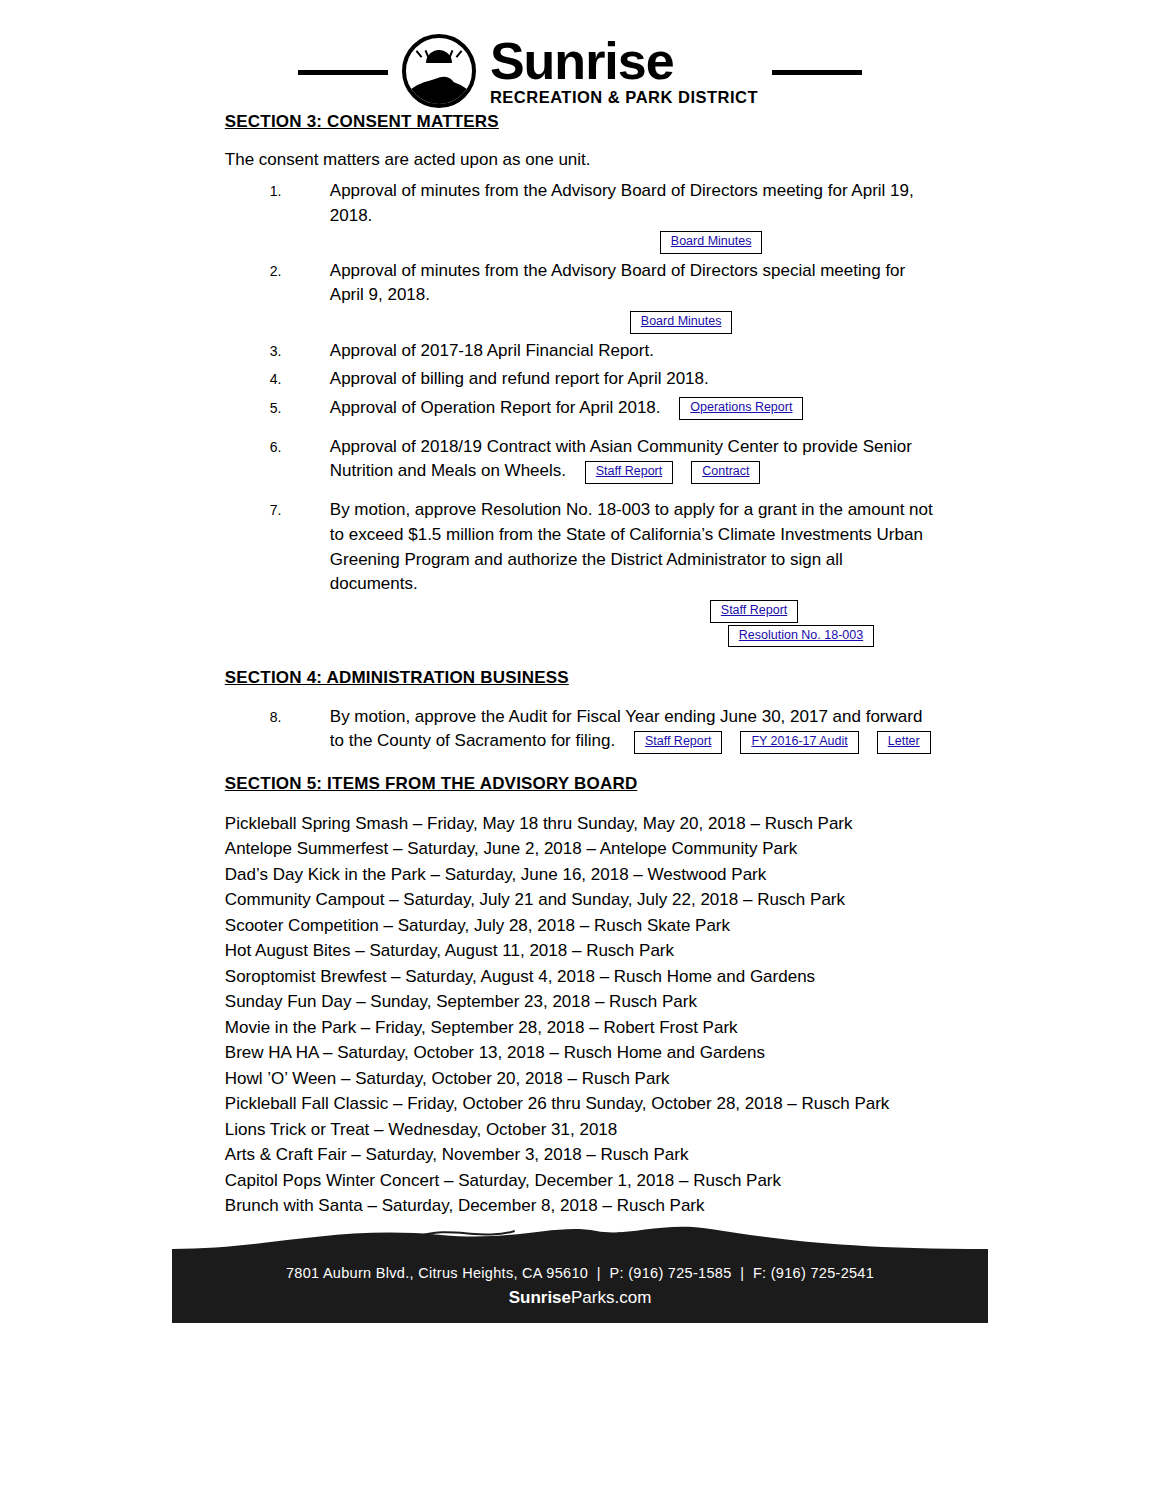Sunrise
RECREATION & PARK DISTRICT
SECTION 3: CONSENT MATTERS
The consent matters are acted upon as one unit.
Approval of minutes from the Advisory Board of Directors meeting for April 19, 2018.
Board Minutes
Approval of minutes from the Advisory Board of Directors special meeting for April 9, 2018.
Board Minutes
Approval of 2017-18 April Financial Report.
Approval of billing and refund report for April 2018.
Approval of Operation Report for April 2018. Operations Report
Approval of 2018/19 Contract with Asian Community Center to provide Senior Nutrition and Meals on Wheels. Staff Report Contract
By motion, approve Resolution No. 18-003 to apply for a grant in the amount not to exceed $1.5 million from the State of California’s Climate Investments Urban Greening Program and authorize the District Administrator to sign all documents.
Staff Report Resolution No. 18-003
SECTION 4: ADMINISTRATION BUSINESS
By motion, approve the Audit for Fiscal Year ending June 30, 2017 and forward to the County of Sacramento for filing. Staff Report FY 2016-17 Audit Letter
SECTION 5: ITEMS FROM THE ADVISORY BOARD
Pickleball Spring Smash – Friday, May 18 thru Sunday, May 20, 2018 – Rusch Park
Antelope Summerfest – Saturday, June 2, 2018 – Antelope Community Park
Dad’s Day Kick in the Park – Saturday, June 16, 2018 – Westwood Park
Community Campout – Saturday, July 21 and Sunday, July 22, 2018 – Rusch Park
Scooter Competition – Saturday, July 28, 2018 – Rusch Skate Park
Hot August Bites – Saturday, August 11, 2018 – Rusch Park
Soroptomist Brewfest – Saturday, August 4, 2018 – Rusch Home and Gardens
Sunday Fun Day – Sunday, September 23, 2018 – Rusch Park
Movie in the Park – Friday, September 28, 2018 – Robert Frost Park
Brew HA HA – Saturday, October 13, 2018 – Rusch Home and Gardens
Howl ’O’ Ween – Saturday, October 20, 2018 – Rusch Park
Pickleball Fall Classic – Friday, October 26 thru Sunday, October 28, 2018 – Rusch Park
Lions Trick or Treat – Wednesday, October 31, 2018
Arts & Craft Fair – Saturday, November 3, 2018 – Rusch Park
Capitol Pops Winter Concert – Saturday, December 1, 2018 – Rusch Park
Brunch with Santa – Saturday, December 8, 2018 – Rusch Park
7801 Auburn Blvd., Citrus Heights, CA 95610 | P: (916) 725-1585 | F: (916) 725-2541
SunriseParks.com